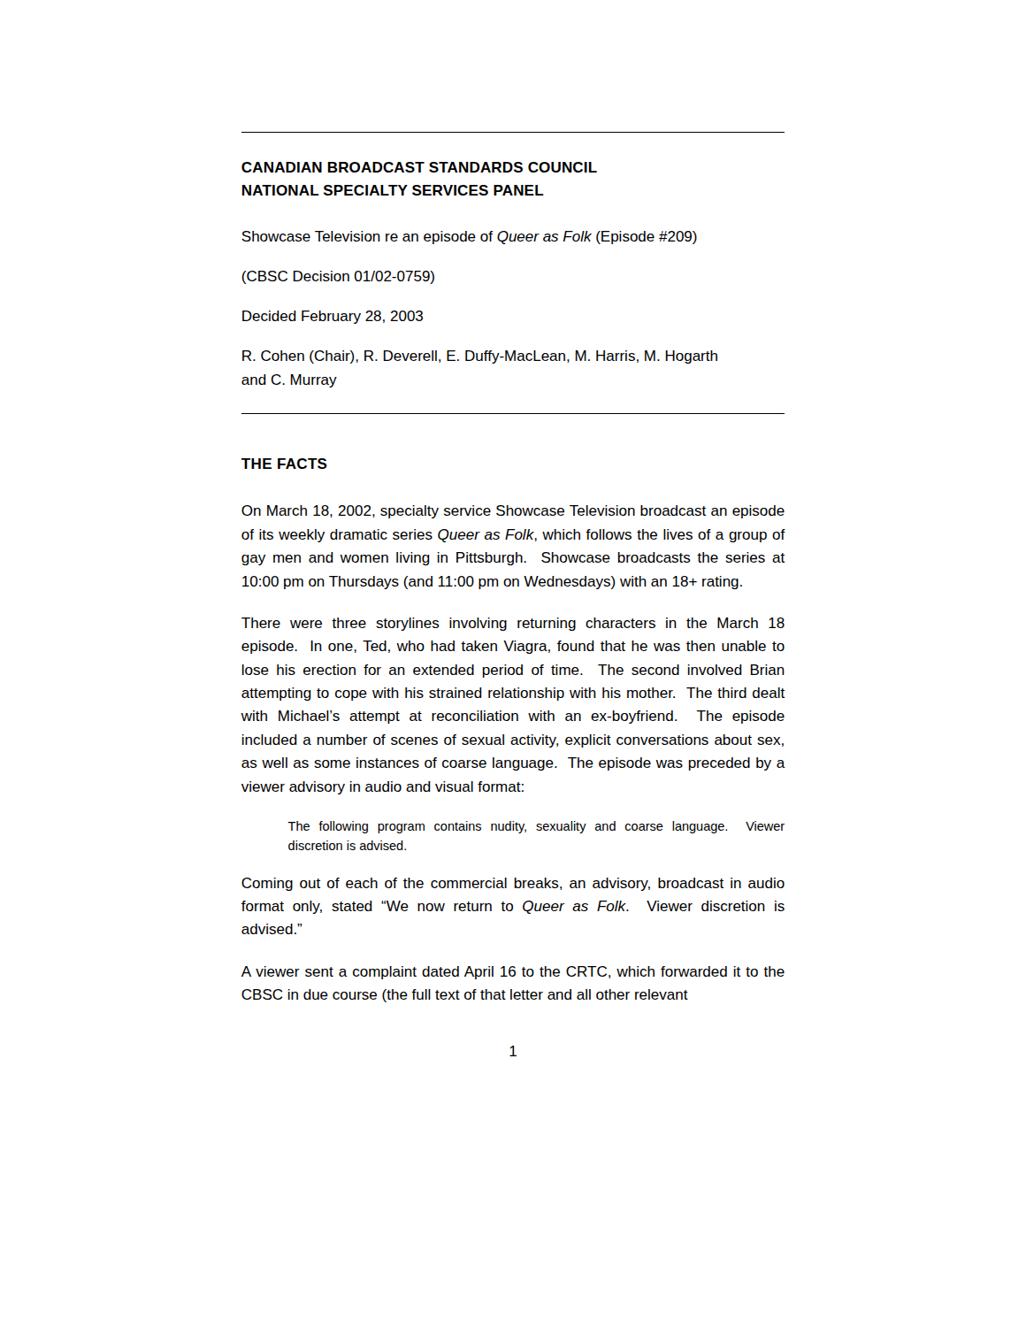CANADIAN BROADCAST STANDARDS COUNCIL
NATIONAL SPECIALTY SERVICES PANEL
Showcase Television re an episode of Queer as Folk (Episode #209)
(CBSC Decision 01/02-0759)
Decided February 28, 2003
R. Cohen (Chair), R. Deverell, E. Duffy-MacLean, M. Harris, M. Hogarth
and C. Murray
THE FACTS
On March 18, 2002, specialty service Showcase Television broadcast an episode of its weekly dramatic series Queer as Folk, which follows the lives of a group of gay men and women living in Pittsburgh. Showcase broadcasts the series at 10:00 pm on Thursdays (and 11:00 pm on Wednesdays) with an 18+ rating.
There were three storylines involving returning characters in the March 18 episode. In one, Ted, who had taken Viagra, found that he was then unable to lose his erection for an extended period of time. The second involved Brian attempting to cope with his strained relationship with his mother. The third dealt with Michael’s attempt at reconciliation with an ex-boyfriend. The episode included a number of scenes of sexual activity, explicit conversations about sex, as well as some instances of coarse language. The episode was preceded by a viewer advisory in audio and visual format:
The following program contains nudity, sexuality and coarse language. Viewer discretion is advised.
Coming out of each of the commercial breaks, an advisory, broadcast in audio format only, stated “We now return to Queer as Folk. Viewer discretion is advised.”
A viewer sent a complaint dated April 16 to the CRTC, which forwarded it to the CBSC in due course (the full text of that letter and all other relevant
1